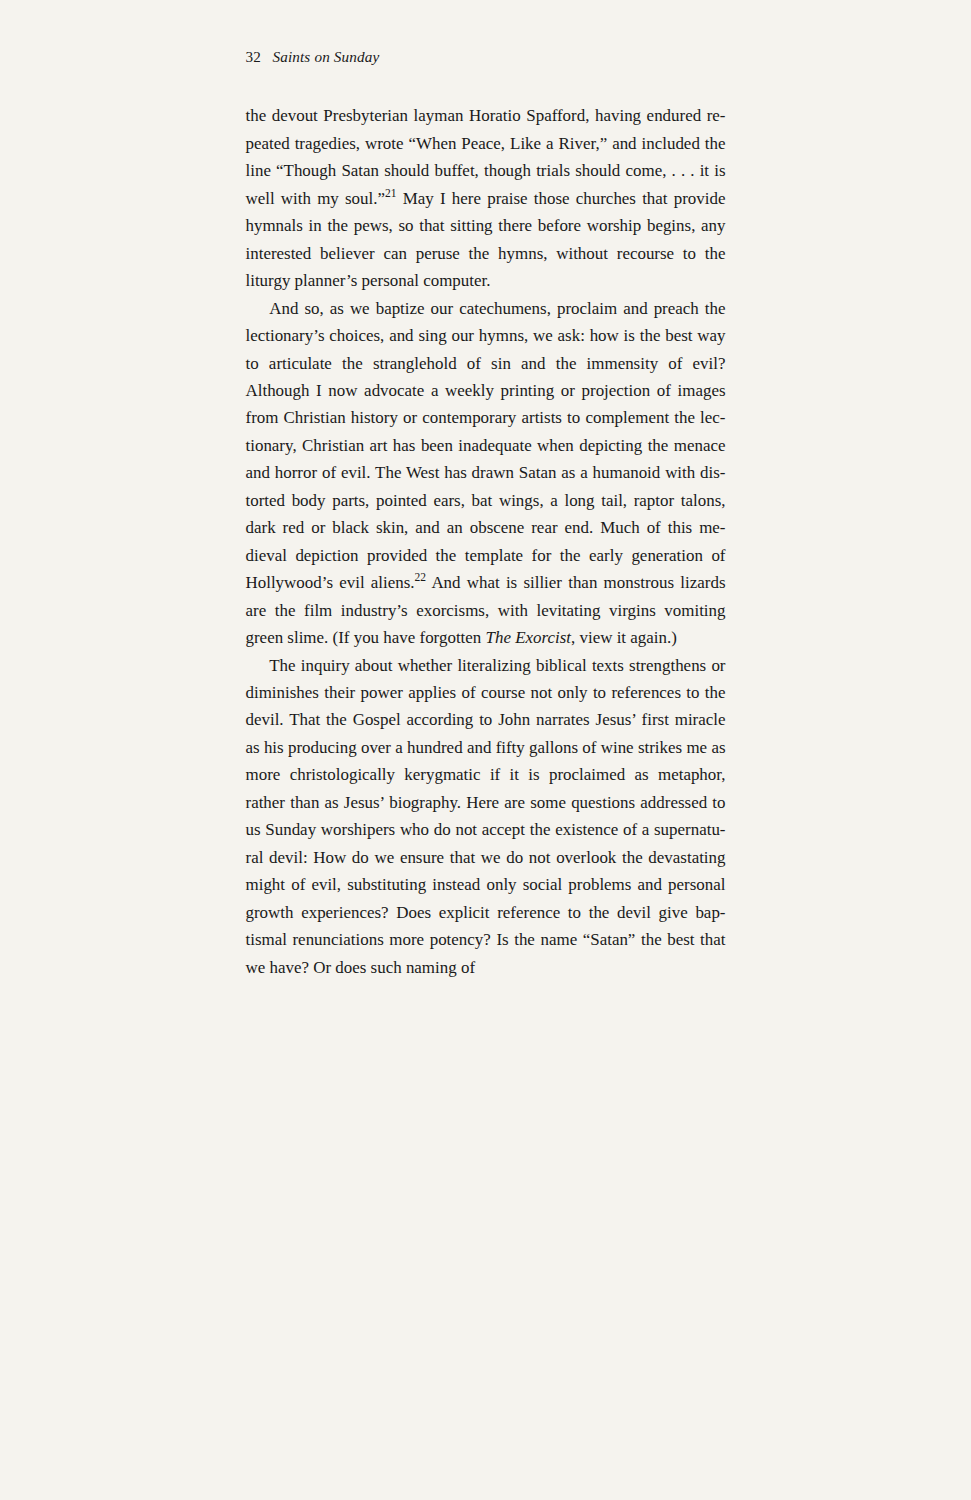32 Saints on Sunday
the devout Presbyterian layman Horatio Spafford, having endured repeated tragedies, wrote “When Peace, Like a River,” and included the line “Though Satan should buffet, though trials should come, . . . it is well with my soul.”21 May I here praise those churches that provide hymnals in the pews, so that sitting there before worship begins, any interested believer can peruse the hymns, without recourse to the liturgy planner’s personal computer.
And so, as we baptize our catechumens, proclaim and preach the lectionary’s choices, and sing our hymns, we ask: how is the best way to articulate the stranglehold of sin and the immensity of evil? Although I now advocate a weekly printing or projection of images from Christian history or contemporary artists to complement the lectionary, Christian art has been inadequate when depicting the menace and horror of evil. The West has drawn Satan as a humanoid with distorted body parts, pointed ears, bat wings, a long tail, raptor talons, dark red or black skin, and an obscene rear end. Much of this medieval depiction provided the template for the early generation of Hollywood’s evil aliens.22 And what is sillier than monstrous lizards are the film industry’s exorcisms, with levitating virgins vomiting green slime. (If you have forgotten The Exorcist, view it again.)
The inquiry about whether literalizing biblical texts strengthens or diminishes their power applies of course not only to references to the devil. That the Gospel according to John narrates Jesus’ first miracle as his producing over a hundred and fifty gallons of wine strikes me as more christologically kerygmatic if it is proclaimed as metaphor, rather than as Jesus’ biography. Here are some questions addressed to us Sunday worshipers who do not accept the existence of a supernatural devil: How do we ensure that we do not overlook the devastating might of evil, substituting instead only social problems and personal growth experiences? Does explicit reference to the devil give baptismal renunciations more potency? Is the name “Satan” the best that we have? Or does such naming of